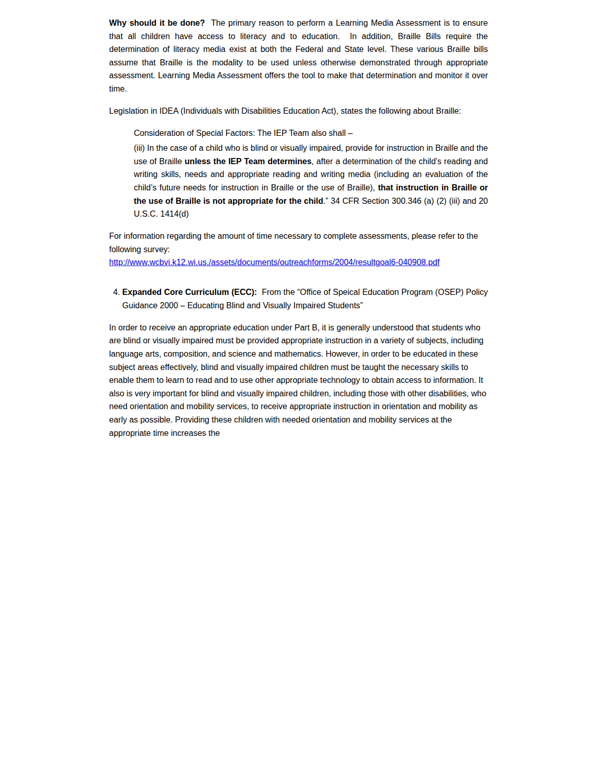Why should it be done? The primary reason to perform a Learning Media Assessment is to ensure that all children have access to literacy and to education. In addition, Braille Bills require the determination of literacy media exist at both the Federal and State level. These various Braille bills assume that Braille is the modality to be used unless otherwise demonstrated through appropriate assessment. Learning Media Assessment offers the tool to make that determination and monitor it over time.
Legislation in IDEA (Individuals with Disabilities Education Act), states the following about Braille:
Consideration of Special Factors: The IEP Team also shall –
(iii) In the case of a child who is blind or visually impaired, provide for instruction in Braille and the use of Braille unless the IEP Team determines, after a determination of the child’s reading and writing skills, needs and appropriate reading and writing media (including an evaluation of the child’s future needs for instruction in Braille or the use of Braille), that instruction in Braille or the use of Braille is not appropriate for the child.” 34 CFR Section 300.346 (a) (2) (iii) and 20 U.S.C. 1414(d)
For information regarding the amount of time necessary to complete assessments, please refer to the following survey:
http://www.wcbvi.k12.wi.us./assets/documents/outreachforms/2004/resultgoal6-040908.pdf
Expanded Core Curriculum (ECC): From the “Office of Speical Education Program (OSEP) Policy Guidance 2000 – Educating Blind and Visually Impaired Students”
In order to receive an appropriate education under Part B, it is generally understood that students who are blind or visually impaired must be provided appropriate instruction in a variety of subjects, including language arts, composition, and science and mathematics. However, in order to be educated in these subject areas effectively, blind and visually impaired children must be taught the necessary skills to enable them to learn to read and to use other appropriate technology to obtain access to information. It also is very important for blind and visually impaired children, including those with other disabilities, who need orientation and mobility services, to receive appropriate instruction in orientation and mobility as early as possible. Providing these children with needed orientation and mobility services at the appropriate time increases the